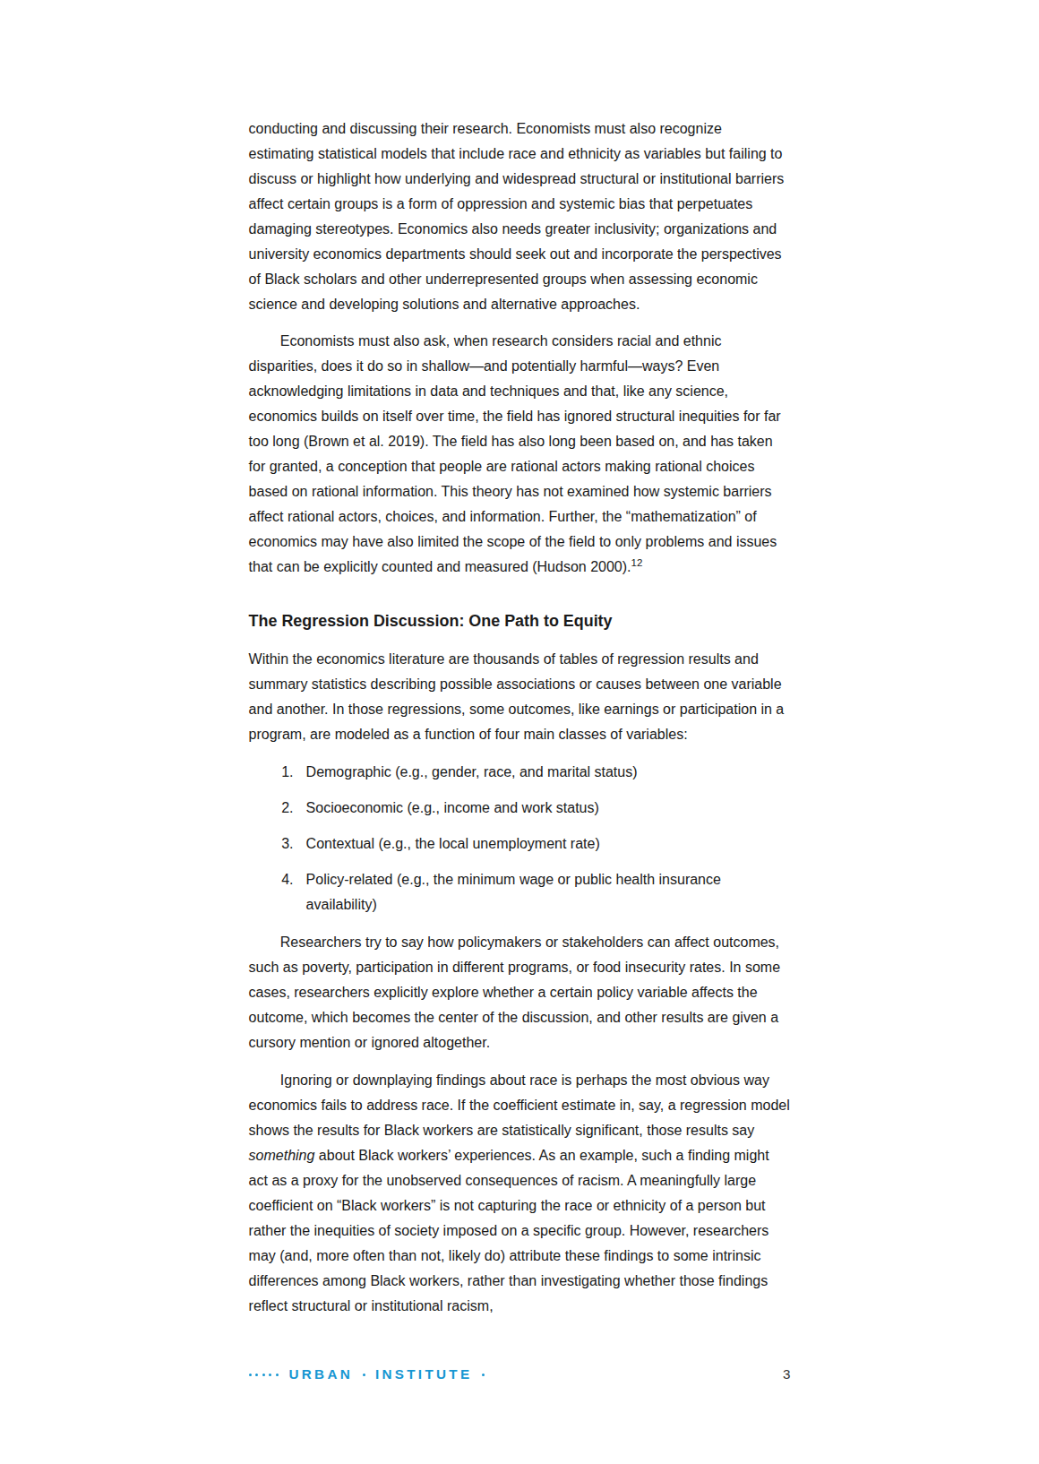conducting and discussing their research. Economists must also recognize estimating statistical models that include race and ethnicity as variables but failing to discuss or highlight how underlying and widespread structural or institutional barriers affect certain groups is a form of oppression and systemic bias that perpetuates damaging stereotypes. Economics also needs greater inclusivity; organizations and university economics departments should seek out and incorporate the perspectives of Black scholars and other underrepresented groups when assessing economic science and developing solutions and alternative approaches.
Economists must also ask, when research considers racial and ethnic disparities, does it do so in shallow—and potentially harmful—ways? Even acknowledging limitations in data and techniques and that, like any science, economics builds on itself over time, the field has ignored structural inequities for far too long (Brown et al. 2019). The field has also long been based on, and has taken for granted, a conception that people are rational actors making rational choices based on rational information. This theory has not examined how systemic barriers affect rational actors, choices, and information. Further, the “mathematization” of economics may have also limited the scope of the field to only problems and issues that can be explicitly counted and measured (Hudson 2000).12
The Regression Discussion: One Path to Equity
Within the economics literature are thousands of tables of regression results and summary statistics describing possible associations or causes between one variable and another. In those regressions, some outcomes, like earnings or participation in a program, are modeled as a function of four main classes of variables:
Demographic (e.g., gender, race, and marital status)
Socioeconomic (e.g., income and work status)
Contextual (e.g., the local unemployment rate)
Policy-related (e.g., the minimum wage or public health insurance availability)
Researchers try to say how policymakers or stakeholders can affect outcomes, such as poverty, participation in different programs, or food insecurity rates. In some cases, researchers explicitly explore whether a certain policy variable affects the outcome, which becomes the center of the discussion, and other results are given a cursory mention or ignored altogether.
Ignoring or downplaying findings about race is perhaps the most obvious way economics fails to address race. If the coefficient estimate in, say, a regression model shows the results for Black workers are statistically significant, those results say something about Black workers’ experiences. As an example, such a finding might act as a proxy for the unobserved consequences of racism. A meaningfully large coefficient on “Black workers” is not capturing the race or ethnicity of a person but rather the inequities of society imposed on a specific group. However, researchers may (and, more often than not, likely do) attribute these findings to some intrinsic differences among Black workers, rather than investigating whether those findings reflect structural or institutional racism,
URBAN INSTITUTE
3